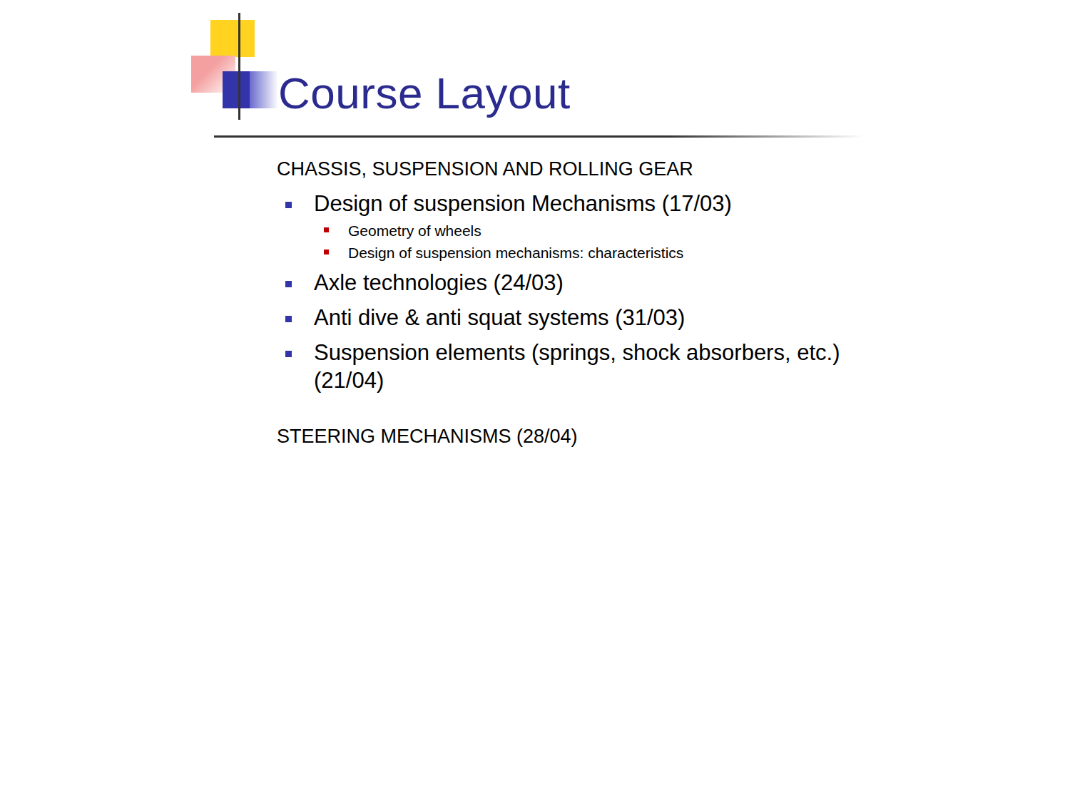Course Layout
CHASSIS, SUSPENSION AND ROLLING GEAR
Design of suspension Mechanisms (17/03)
Geometry of wheels
Design of suspension mechanisms: characteristics
Axle technologies (24/03)
Anti dive & anti squat systems (31/03)
Suspension elements (springs, shock absorbers, etc.) (21/04)
STEERING MECHANISMS (28/04)